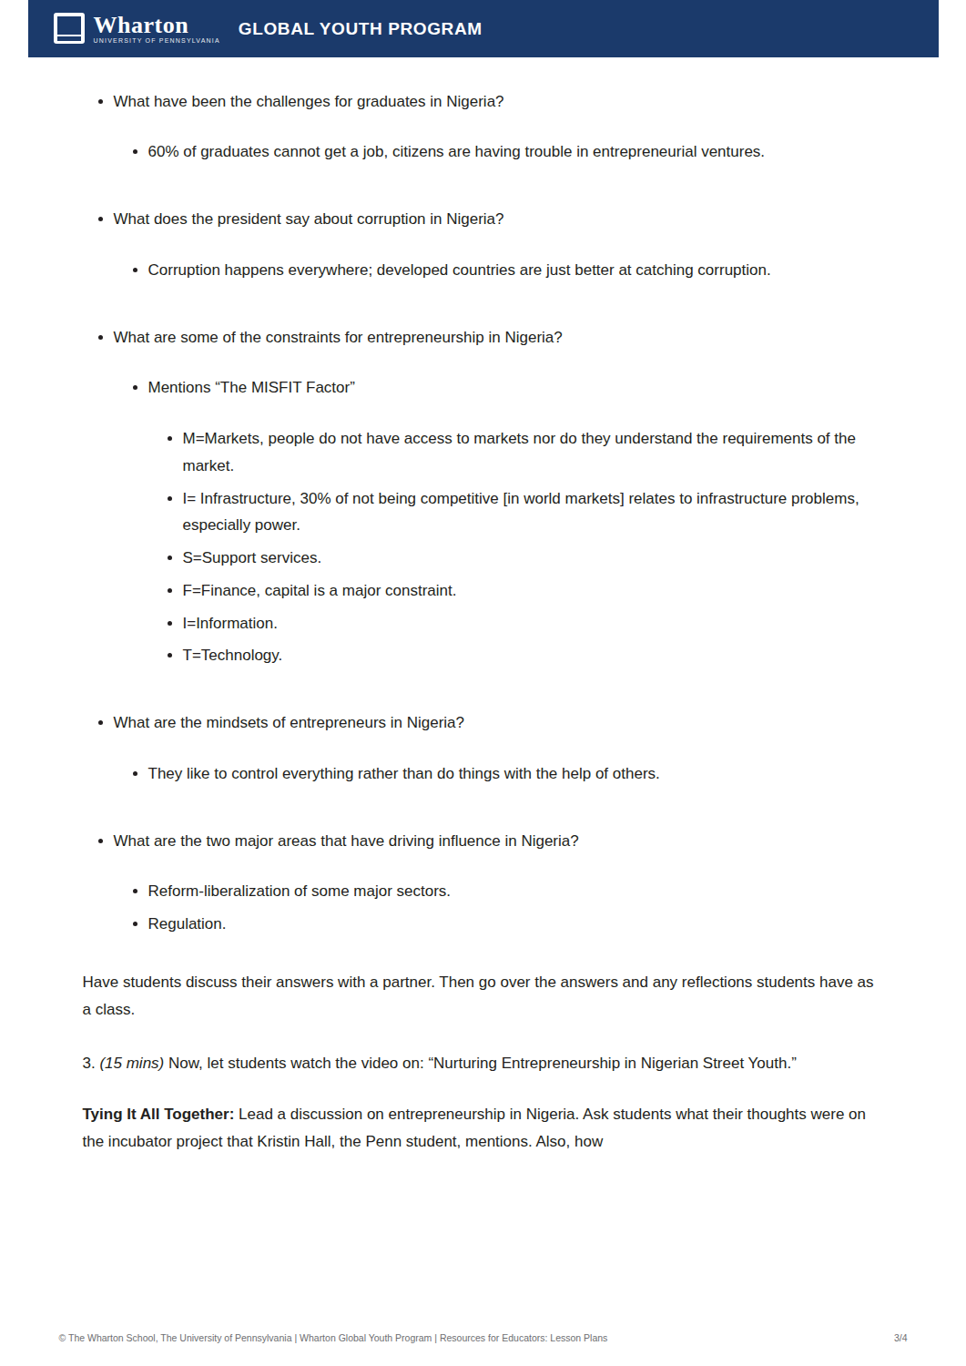Wharton University of Pennsylvania
Global Youth Program
What have been the challenges for graduates in Nigeria?
60% of graduates cannot get a job, citizens are having trouble in entrepreneurial ventures.
What does the president say about corruption in Nigeria?
Corruption happens everywhere; developed countries are just better at catching corruption.
What are some of the constraints for entrepreneurship in Nigeria?
Mentions “The MISFIT Factor”
M=Markets, people do not have access to markets nor do they understand the requirements of the market.
I= Infrastructure, 30% of not being competitive [in world markets] relates to infrastructure problems, especially power.
S=Support services.
F=Finance, capital is a major constraint.
I=Information.
T=Technology.
What are the mindsets of entrepreneurs in Nigeria?
They like to control everything rather than do things with the help of others.
What are the two major areas that have driving influence in Nigeria?
Reform-liberalization of some major sectors.
Regulation.
Have students discuss their answers with a partner. Then go over the answers and any reflections students have as a class.
3. (15 mins) Now, let students watch the video on: “Nurturing Entrepreneurship in Nigerian Street Youth.”
Tying It All Together: Lead a discussion on entrepreneurship in Nigeria. Ask students what their thoughts were on the incubator project that Kristin Hall, the Penn student, mentions. Also, how
© The Wharton School, The University of Pennsylvania | Wharton Global Youth Program | Resources for Educators: Lesson Plans
3/4